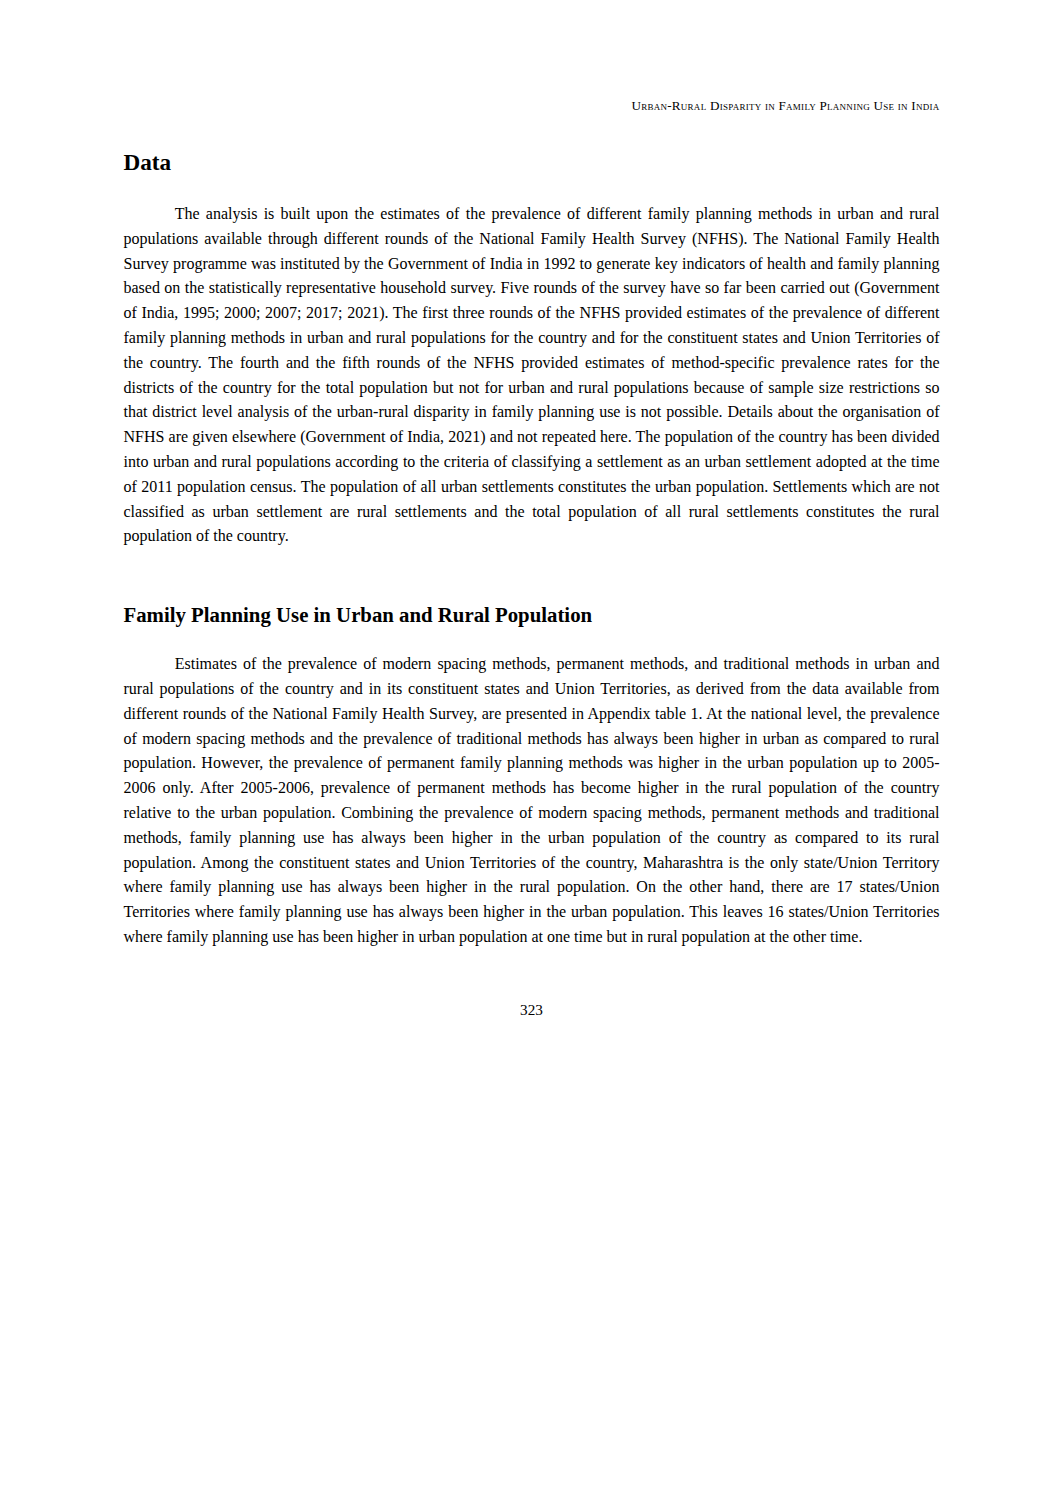Urban-Rural Disparity in Family Planning Use in India
Data
The analysis is built upon the estimates of the prevalence of different family planning methods in urban and rural populations available through different rounds of the National Family Health Survey (NFHS). The National Family Health Survey programme was instituted by the Government of India in 1992 to generate key indicators of health and family planning based on the statistically representative household survey. Five rounds of the survey have so far been carried out (Government of India, 1995; 2000; 2007; 2017; 2021). The first three rounds of the NFHS provided estimates of the prevalence of different family planning methods in urban and rural populations for the country and for the constituent states and Union Territories of the country. The fourth and the fifth rounds of the NFHS provided estimates of method-specific prevalence rates for the districts of the country for the total population but not for urban and rural populations because of sample size restrictions so that district level analysis of the urban-rural disparity in family planning use is not possible. Details about the organisation of NFHS are given elsewhere (Government of India, 2021) and not repeated here. The population of the country has been divided into urban and rural populations according to the criteria of classifying a settlement as an urban settlement adopted at the time of 2011 population census. The population of all urban settlements constitutes the urban population. Settlements which are not classified as urban settlement are rural settlements and the total population of all rural settlements constitutes the rural population of the country.
Family Planning Use in Urban and Rural Population
Estimates of the prevalence of modern spacing methods, permanent methods, and traditional methods in urban and rural populations of the country and in its constituent states and Union Territories, as derived from the data available from different rounds of the National Family Health Survey, are presented in Appendix table 1. At the national level, the prevalence of modern spacing methods and the prevalence of traditional methods has always been higher in urban as compared to rural population. However, the prevalence of permanent family planning methods was higher in the urban population up to 2005-2006 only. After 2005-2006, prevalence of permanent methods has become higher in the rural population of the country relative to the urban population. Combining the prevalence of modern spacing methods, permanent methods and traditional methods, family planning use has always been higher in the urban population of the country as compared to its rural population. Among the constituent states and Union Territories of the country, Maharashtra is the only state/Union Territory where family planning use has always been higher in the rural population. On the other hand, there are 17 states/Union Territories where family planning use has always been higher in the urban population. This leaves 16 states/Union Territories where family planning use has been higher in urban population at one time but in rural population at the other time.
323